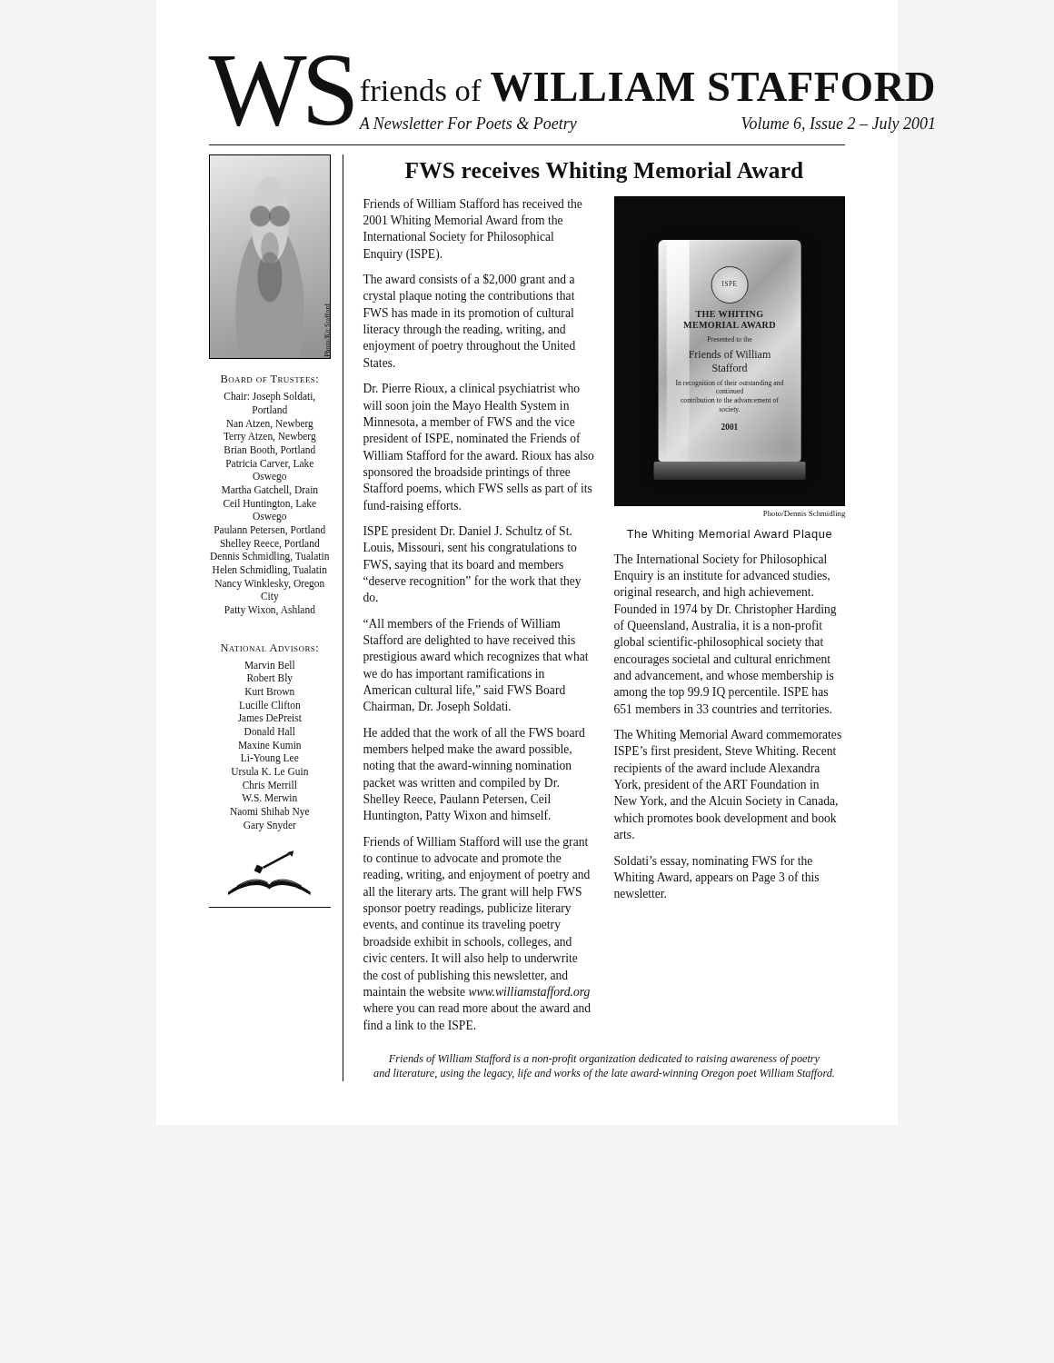WS
friends of WILLIAM STAFFORD
A Newsletter For Poets & Poetry Volume 6, Issue 2 – July 2001
Photo/Kit Stafford
Board of Trustees:
Chair: Joseph Soldati, Portland
Nan Atzen, Newberg
Terry Atzen, Newberg
Brian Booth, Portland
Patricia Carver, Lake Oswego
Martha Gatchell, Drain
Ceil Huntington, Lake Oswego
Paulann Petersen, Portland
Shelley Reece, Portland
Dennis Schmidling, Tualatin
Helen Schmidling, Tualatin
Nancy Winklesky, Oregon City
Patty Wixon, Ashland
National Advisors:
Marvin Bell
Robert Bly
Kurt Brown
Lucille Clifton
James DePreist
Donald Hall
Maxine Kumin
Li-Young Lee
Ursula K. Le Guin
Chris Merrill
W.S. Merwin
Naomi Shihab Nye
Gary Snyder
FWS receives Whiting Memorial Award
Friends of William Stafford has received the 2001 Whiting Memorial Award from the International Society for Philosophical Enquiry (ISPE).
The award consists of a $2,000 grant and a crystal plaque noting the contributions that FWS has made in its promotion of cultural literacy through the reading, writing, and enjoyment of poetry throughout the United States.
Dr. Pierre Rioux, a clinical psychiatrist who will soon join the Mayo Health System in Minnesota, a member of FWS and the vice president of ISPE, nominated the Friends of William Stafford for the award. Rioux has also sponsored the broadside printings of three Stafford poems, which FWS sells as part of its fund-raising efforts.
ISPE president Dr. Daniel J. Schultz of St. Louis, Missouri, sent his congratulations to FWS, saying that its board and members “deserve recognition” for the work that they do.
“All members of the Friends of William Stafford are delighted to have received this prestigious award which recognizes that what we do has important ramifications in American cultural life,” said FWS Board Chairman, Dr. Joseph Soldati.
He added that the work of all the FWS board members helped make the award possible, noting that the award-winning nomination packet was written and compiled by Dr. Shelley Reece, Paulann Petersen, Ceil Huntington, Patty Wixon and himself.
Friends of William Stafford will use the grant to continue to advocate and promote the reading, writing, and enjoyment of poetry and all the literary arts. The grant will help FWS sponsor poetry readings, publicize literary events, and continue its traveling poetry broadside exhibit in schools, colleges, and civic centers. It will also help to underwrite the cost of publishing this newsletter, and maintain the website www.williamstafford.org where you can read more about the award and find a link to the ISPE.
ISPE
THE WHITING MEMORIAL AWARD
Presented to the
Friends of William Stafford
In recognition of their outstanding and continued
contribution to the advancement of society.
2001
Photo/Dennis Schmidling
The Whiting Memorial Award Plaque
The International Society for Philosophical Enquiry is an institute for advanced studies, original research, and high achievement. Founded in 1974 by Dr. Christopher Harding of Queensland, Australia, it is a non-profit global scientific-philosophical society that encourages societal and cultural enrichment and advancement, and whose membership is among the top 99.9 IQ percentile. ISPE has 651 members in 33 countries and territories.
The Whiting Memorial Award commemorates ISPE’s first president, Steve Whiting. Recent recipients of the award include Alexandra York, president of the ART Foundation in New York, and the Alcuin Society in Canada, which promotes book development and book arts.
Soldati’s essay, nominating FWS for the Whiting Award, appears on Page 3 of this newsletter.
Friends of William Stafford is a non-profit organization dedicated to raising awareness of poetry
and literature, using the legacy, life and works of the late award-winning Oregon poet William Stafford.